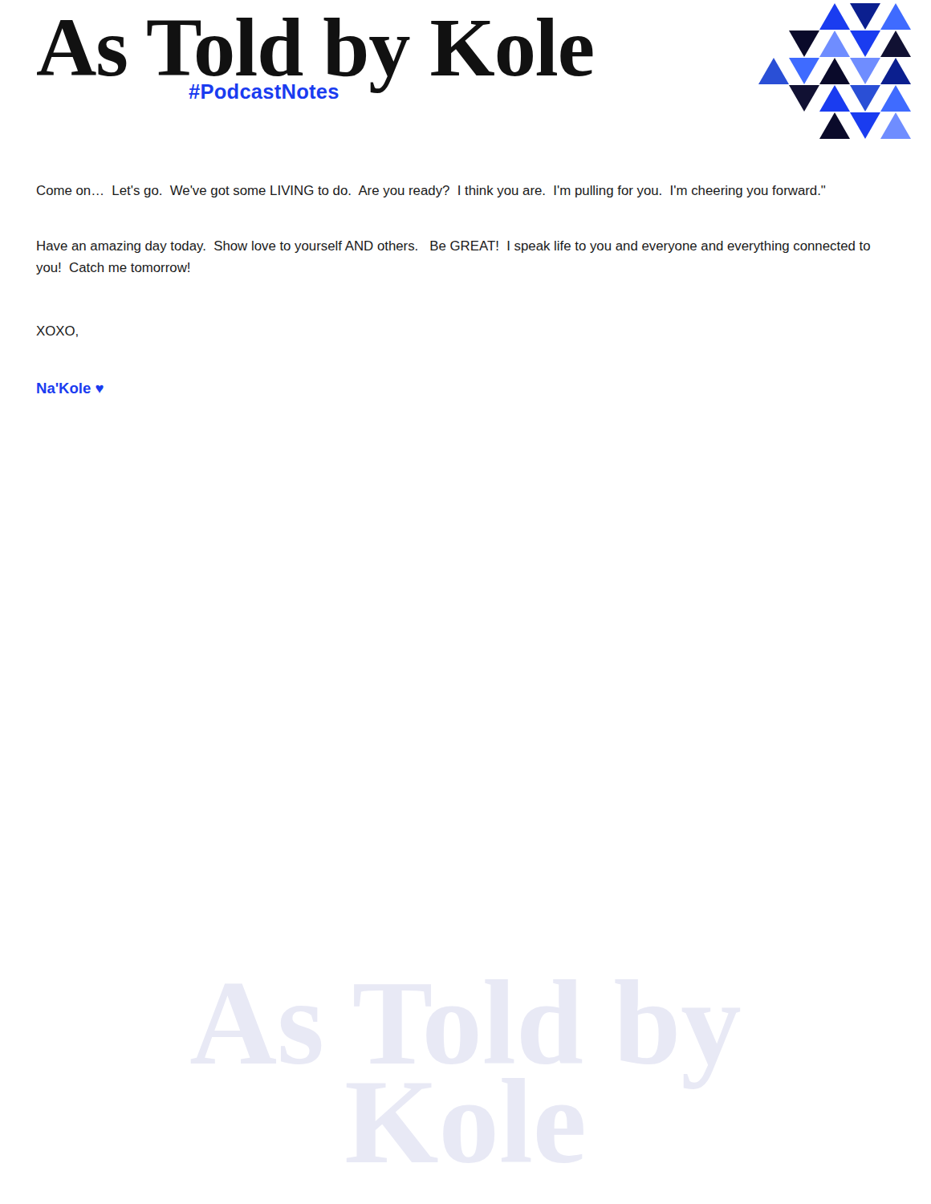As Told by Kole
#PodcastNotes
Come on… Let's go. We've got some LIVING to do. Are you ready? I think you are. I'm pulling for you. I'm cheering you forward."
Have an amazing day today. Show love to yourself AND others. Be GREAT! I speak life to you and everyone and everything connected to you! Catch me tomorrow!
XOXO,
Na'Kole ♥
As Told by Kole